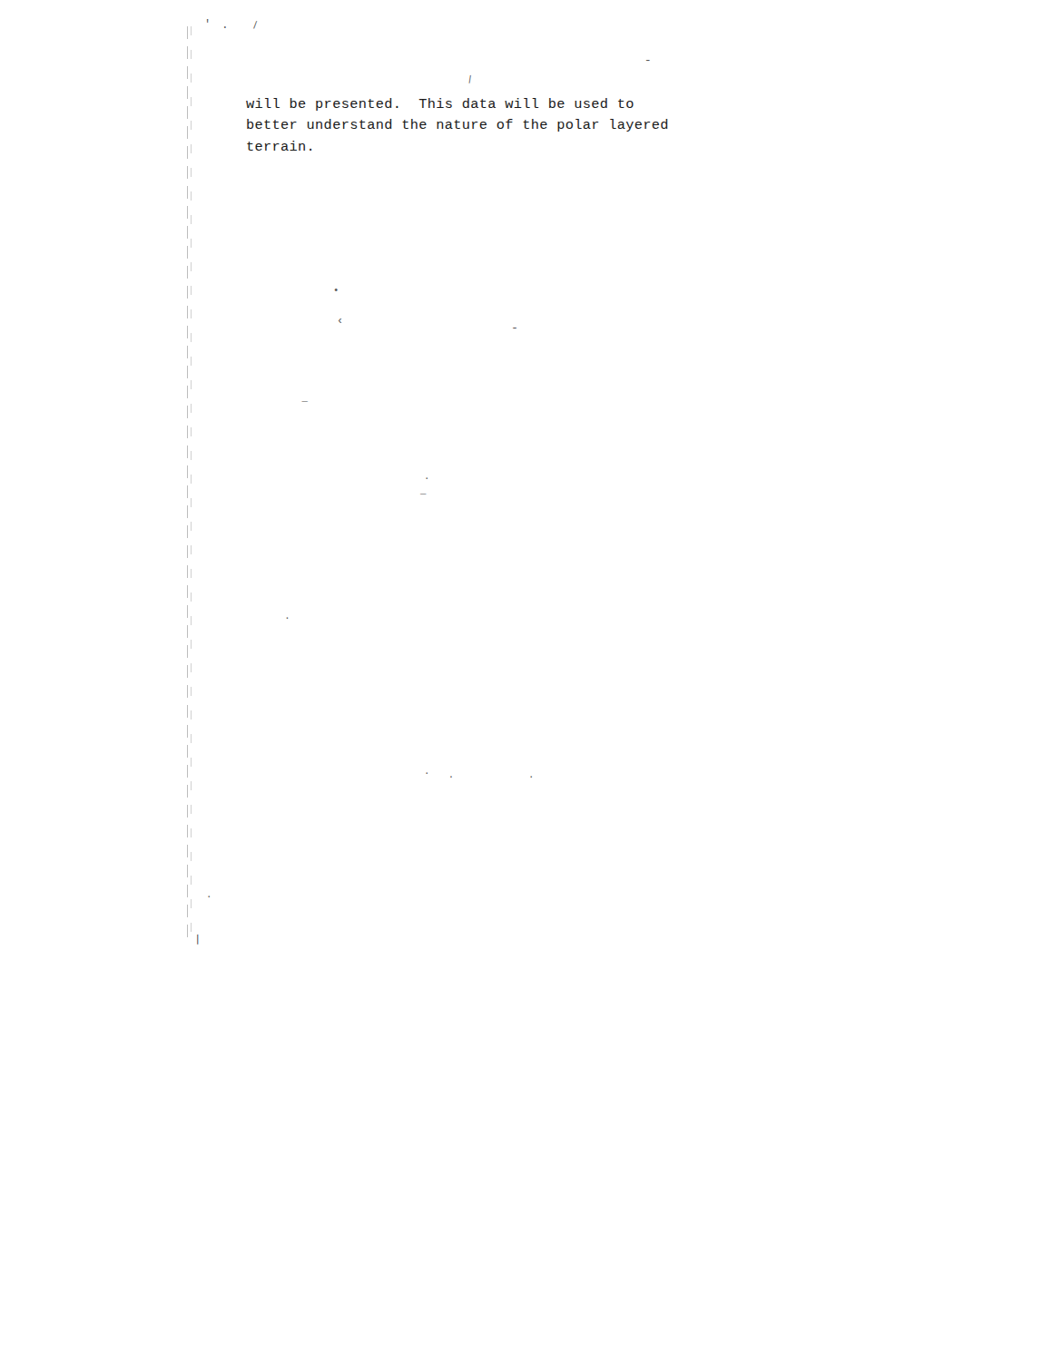' . / - /
will be presented. This data will be used to better understand the nature of the polar layered terrain.
• ‹ - _ . _ . · · . . ❘